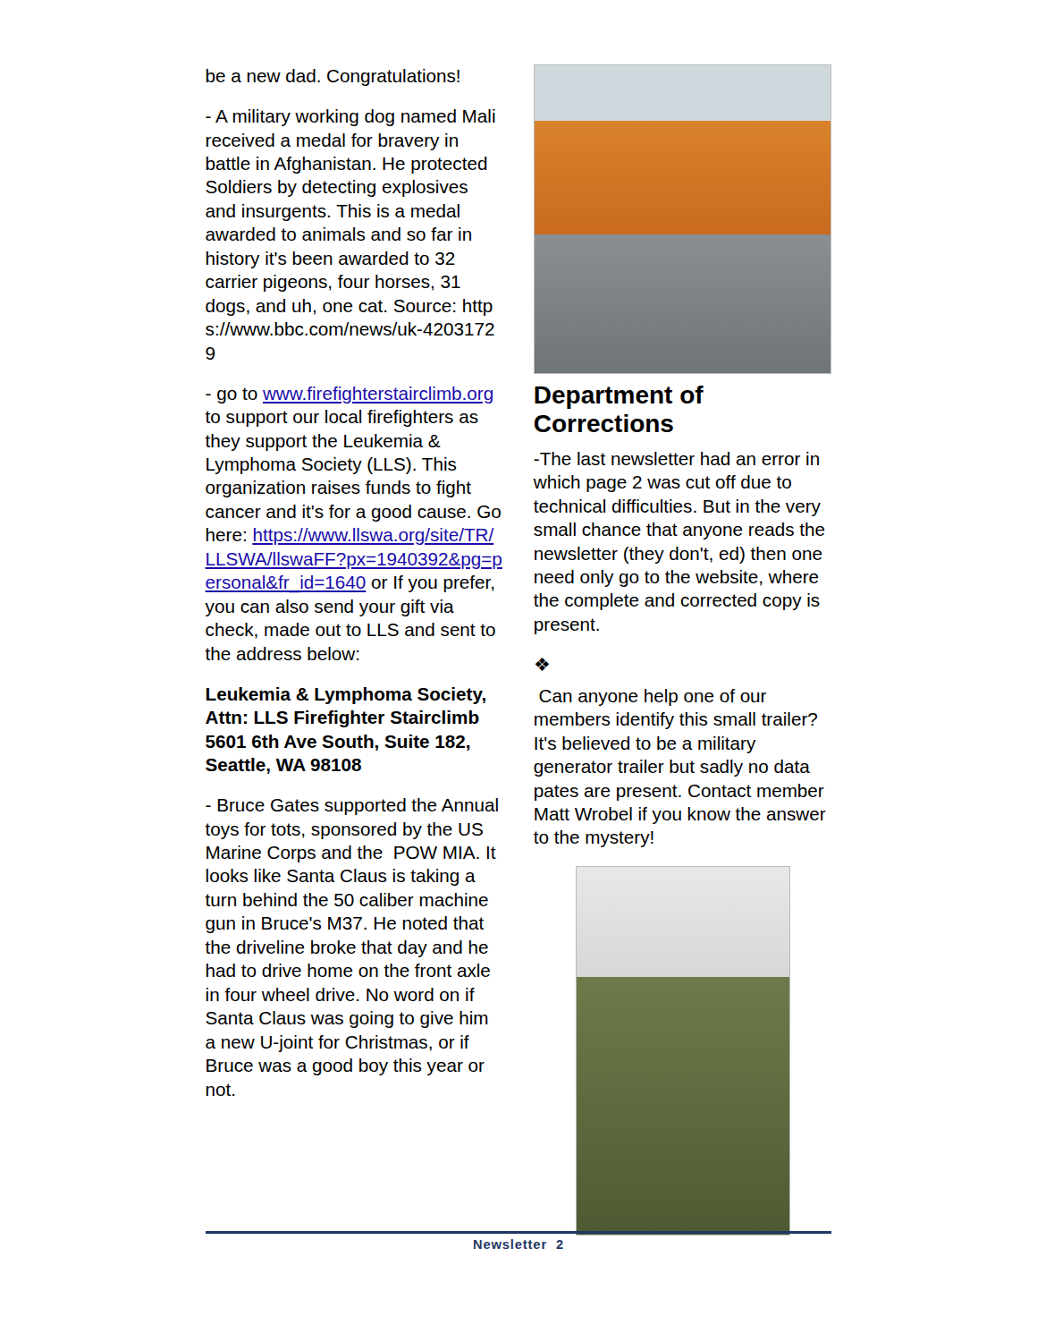be a new dad. Congratulations!
- A military working dog named Mali received a medal for bravery in battle in Afghanistan. He protected Soldiers by detecting explosives and insurgents. This is a medal awarded to animals and so far in history it's been awarded to 32 carrier pigeons, four horses, 31 dogs, and uh, one cat. Source: https://www.bbc.com/news/uk-42031729
- go to www.firefighterstairclimb.org to support our local firefighters as they support the Leukemia & Lymphoma Society (LLS). This organization raises funds to fight cancer and it's for a good cause. Go here: https://www.llswa.org/site/TR/LLSWA/llswaFF?px=1940392&pg=personal&fr_id=1640 or If you prefer, you can also send your gift via check, made out to LLS and sent to the address below:
Leukemia & Lymphoma Society, Attn: LLS Firefighter Stairclimb
5601 6th Ave South, Suite 182, Seattle, WA 98108
- Bruce Gates supported the Annual toys for tots, sponsored by the US Marine Corps and the POW MIA. It looks like Santa Claus is taking a turn behind the 50 caliber machine gun in Bruce's M37. He noted that the driveline broke that day and he had to drive home on the front axle in four wheel drive. No word on if Santa Claus was going to give him a new U-joint for Christmas, or if Bruce was a good boy this year or not.
Department of Corrections
-The last newsletter had an error in which page 2 was cut off due to technical difficulties. But in the very small chance that anyone reads the newsletter (they don't, ed) then one need only go to the website, where the complete and corrected copy is present.
❖
Can anyone help one of our members identify this small trailer? It's believed to be a military generator trailer but sadly no data pates are present. Contact member Matt Wrobel if you know the answer to the mystery!
Newsletter 2